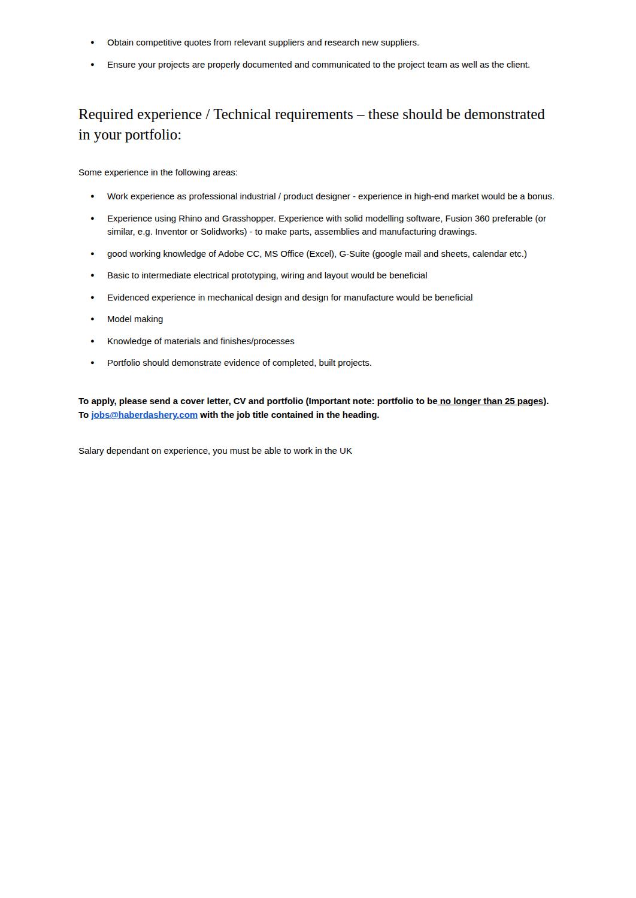Obtain competitive quotes from relevant suppliers and research new suppliers.
Ensure your projects are properly documented and communicated to the project team as well as the client.
Required experience / Technical requirements – these should be demonstrated in your portfolio:
Some experience in the following areas:
Work experience as professional industrial / product designer - experience in high-end market would be a bonus.
Experience using Rhino and Grasshopper. Experience with solid modelling software, Fusion 360 preferable (or similar, e.g. Inventor or Solidworks) - to make parts, assemblies and manufacturing drawings.
good working knowledge of Adobe CC, MS Office (Excel), G-Suite (google mail and sheets, calendar etc.)
Basic to intermediate electrical prototyping, wiring and layout would be beneficial
Evidenced experience in mechanical design and design for manufacture would be beneficial
Model making
Knowledge of materials and finishes/processes
Portfolio should demonstrate evidence of completed, built projects.
To apply, please send a cover letter, CV and portfolio (Important note: portfolio to be no longer than 25 pages). To jobs@haberdashery.com with the job title contained in the heading.
Salary dependant on experience, you must be able to work in the UK